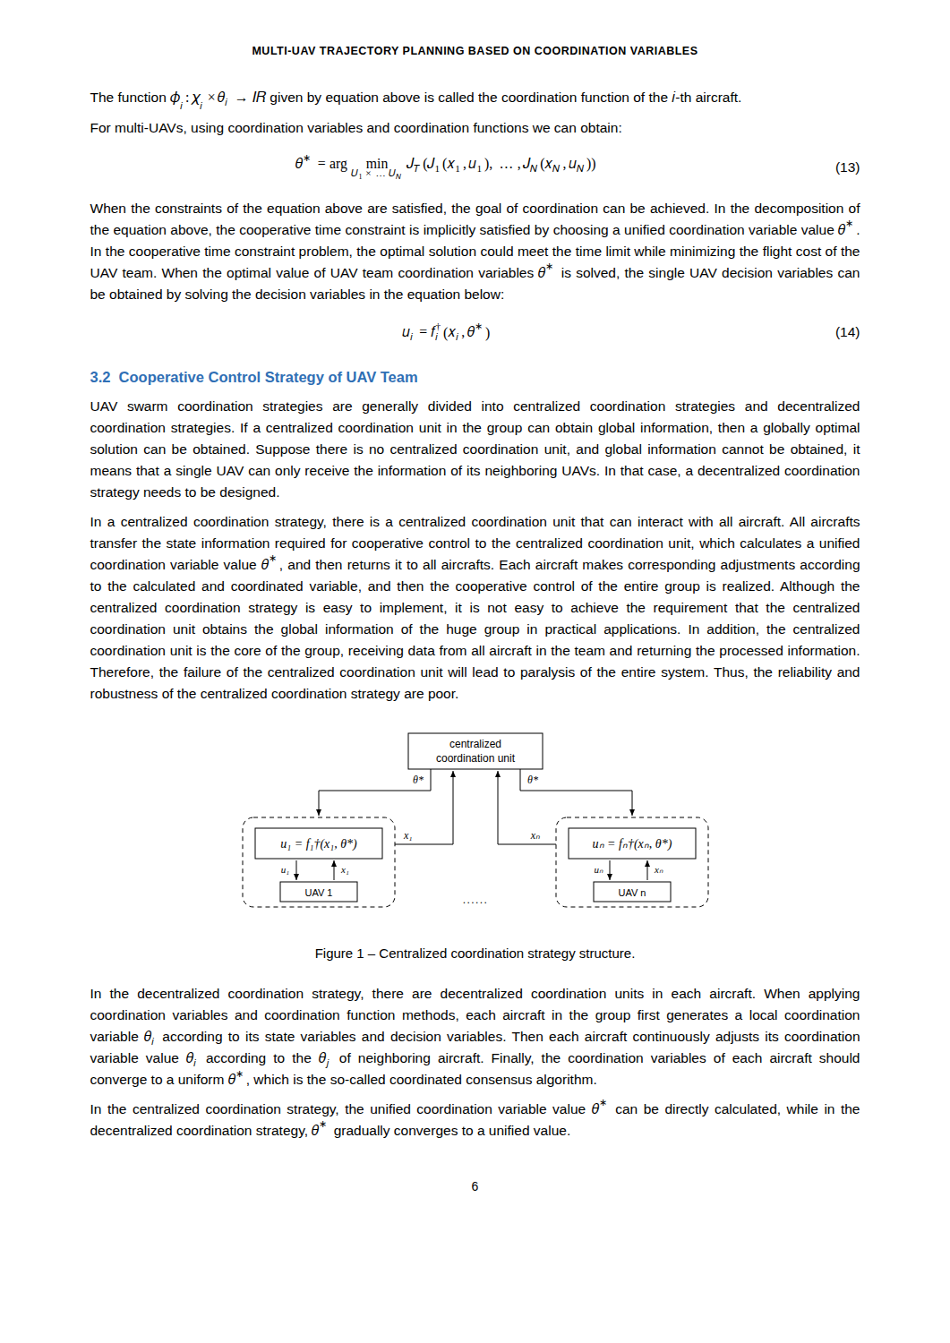Multi-UAV Trajectory Planning Based on Coordination Variables
The function ϕi:χi×θi→IR given by equation above is called the coordination function of the i-th aircraft.
For multi-UAVs, using coordination variables and coordination functions we can obtain:
θ∗ = arg min U1×…UN JT ( J1 (x1,u1) ,…, JN (xN,uN) )
(13)
When the constraints of the equation above are satisfied, the goal of coordination can be achieved. In the decomposition of the equation above, the cooperative time constraint is implicitly satisfied by choosing a unified coordination variable value θ∗. In the cooperative time constraint problem, the optimal solution could meet the time limit while minimizing the flight cost of the UAV team. When the optimal value of UAV team coordination variables θ∗ is solved, the single UAV decision variables can be obtained by solving the decision variables in the equation below:
ui = fi† (xi,θ∗)
(14)
3.2 Cooperative Control Strategy of UAV Team
UAV swarm coordination strategies are generally divided into centralized coordination strategies and decentralized coordination strategies. If a centralized coordination unit in the group can obtain global information, then a globally optimal solution can be obtained. Suppose there is no centralized coordination unit, and global information cannot be obtained, it means that a single UAV can only receive the information of its neighboring UAVs. In that case, a decentralized coordination strategy needs to be designed.
In a centralized coordination strategy, there is a centralized coordination unit that can interact with all aircraft. All aircrafts transfer the state information required for cooperative control to the centralized coordination unit, which calculates a unified coordination variable value θ∗, and then returns it to all aircrafts. Each aircraft makes corresponding adjustments according to the calculated and coordinated variable, and then the cooperative control of the entire group is realized. Although the centralized coordination strategy is easy to implement, it is not easy to achieve the requirement that the centralized coordination unit obtains the global information of the huge group in practical applications. In addition, the centralized coordination unit is the core of the group, receiving data from all aircraft in the team and returning the processed information. Therefore, the failure of the centralized coordination unit will lead to paralysis of the entire system. Thus, the reliability and robustness of the centralized coordination strategy are poor.
centralized coordination unit u₁ = f₁†(x₁, θ*) UAV 1 u₁ x₁ uₙ = fₙ†(xₙ, θ*) UAV n uₙ xₙ θ* θ* x₁ xₙ ......
Figure 1 – Centralized coordination strategy structure.
In the decentralized coordination strategy, there are decentralized coordination units in each aircraft. When applying coordination variables and coordination function methods, each aircraft in the group first generates a local coordination variable θi according to its state variables and decision variables. Then each aircraft continuously adjusts its coordination variable value θi according to the θj of neighboring aircraft. Finally, the coordination variables of each aircraft should converge to a uniform θ∗, which is the so-called coordinated consensus algorithm.
In the centralized coordination strategy, the unified coordination variable value θ∗ can be directly calculated, while in the decentralized coordination strategy, θ∗ gradually converges to a unified value.
6